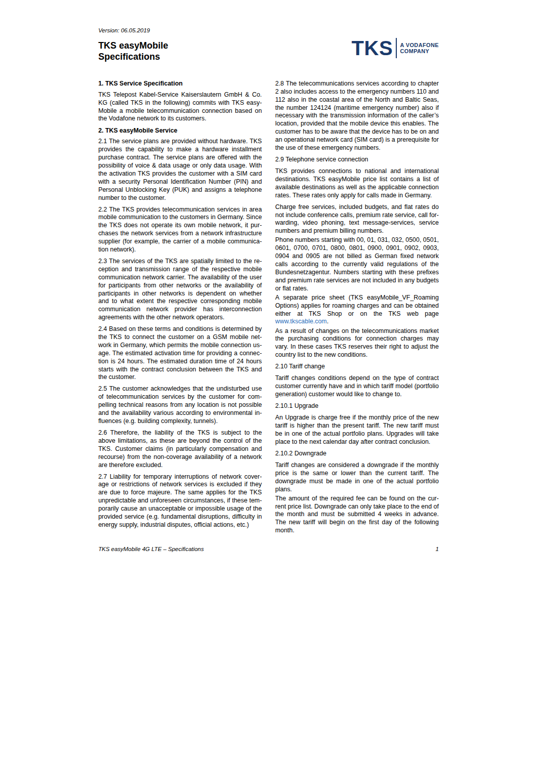Version: 06.05.2019
TKS easyMobileSpecifications
TKS A VODAFONE
COMPANY
1. TKS Service Specification
TKS Telepost Kabel-Service Kaiserslautern GmbH & Co. KG (called TKS in the following) commits with TKS easyMobile a mobile telecommunication connection based on the Vodafone network to its customers.
2. TKS easyMobile Service
2.1 The service plans are provided without hardware. TKS provides the capability to make a hardware installment purchase contract. The service plans are offered with the possibility of voice & data usage or only data usage. With the activation TKS provides the customer with a SIM card with a security Personal Identification Number (PIN) and Personal Unblocking Key (PUK) and assigns a telephone number to the customer.
2.2 The TKS provides telecommunication services in area mobile communication to the customers in Germany. Since the TKS does not operate its own mobile network, it purchases the network services from a network infrastructure supplier (for example, the carrier of a mobile communication network).
2.3 The services of the TKS are spatially limited to the reception and transmission range of the respective mobile communication network carrier. The availability of the user for participants from other networks or the availability of participants in other networks is dependent on whether and to what extent the respective corresponding mobile communication network provider has interconnection agreements with the other network operators.
2.4 Based on these terms and conditions is determined by the TKS to connect the customer on a GSM mobile network in Germany, which permits the mobile connection usage. The estimated activation time for providing a connection is 24 hours. The estimated duration time of 24 hours starts with the contract conclusion between the TKS and the customer.
2.5 The customer acknowledges that the undisturbed use of telecommunication services by the customer for compelling technical reasons from any location is not possible and the availability various according to environmental influences (e.g. building complexity, tunnels).
2.6 Therefore, the liability of the TKS is subject to the above limitations, as these are beyond the control of the TKS. Customer claims (in particularly compensation and recourse) from the non-coverage availability of a network are therefore excluded.
2.7 Liability for temporary interruptions of network coverage or restrictions of network services is excluded if they are due to force majeure. The same applies for the TKS unpredictable and unforeseen circumstances, if these temporarily cause an unacceptable or impossible usage of the provided service (e.g. fundamental disruptions, difficulty in energy supply, industrial disputes, official actions, etc.)
2.8 The telecommunications services according to chapter 2 also includes access to the emergency numbers 110 and 112 also in the coastal area of the North and Baltic Seas, the number 124124 (maritime emergency number) also if necessary with the transmission information of the caller’s location, provided that the mobile device this enables. The customer has to be aware that the device has to be on and an operational network card (SIM card) is a prerequisite for the use of these emergency numbers.
2.9 Telephone service connection
TKS provides connections to national and international destinations. TKS easyMobile price list contains a list of available destinations as well as the applicable connection rates. These rates only apply for calls made in Germany.
Charge free services, included budgets, and flat rates do not include conference calls, premium rate service, call forwarding, video phoning, text message-services, service numbers and premium billing numbers.
Phone numbers starting with 00, 01, 031, 032, 0500, 0501, 0601, 0700, 0701, 0800, 0801, 0900, 0901, 0902, 0903, 0904 and 0905 are not billed as German fixed network calls according to the currently valid regulations of the Bundesnetzagentur. Numbers starting with these prefixes and premium rate services are not included in any budgets or flat rates.
A separate price sheet (TKS easyMobile_VF_Roaming Options) applies for roaming charges and can be obtained either at TKS Shop or on the TKS web page www.tkscable.com.
As a result of changes on the telecommunications market the purchasing conditions for connection charges may vary. In these cases TKS reserves their right to adjust the country list to the new conditions.
2.10 Tariff change
Tariff changes conditions depend on the type of contract customer currently have and in which tariff model (portfolio generation) customer would like to change to.
2.10.1 Upgrade
An Upgrade is charge free if the monthly price of the new tariff is higher than the present tariff. The new tariff must be in one of the actual portfolio plans. Upgrades will take place to the next calendar day after contract conclusion.
2.10.2 Downgrade
Tariff changes are considered a downgrade if the monthly price is the same or lower than the current tariff. The downgrade must be made in one of the actual portfolio plans.
The amount of the required fee can be found on the current price list. Downgrade can only take place to the end of the month and must be submitted 4 weeks in advance. The new tariff will begin on the first day of the following month.
TKS easyMobile 4G LTE – Specifications 1